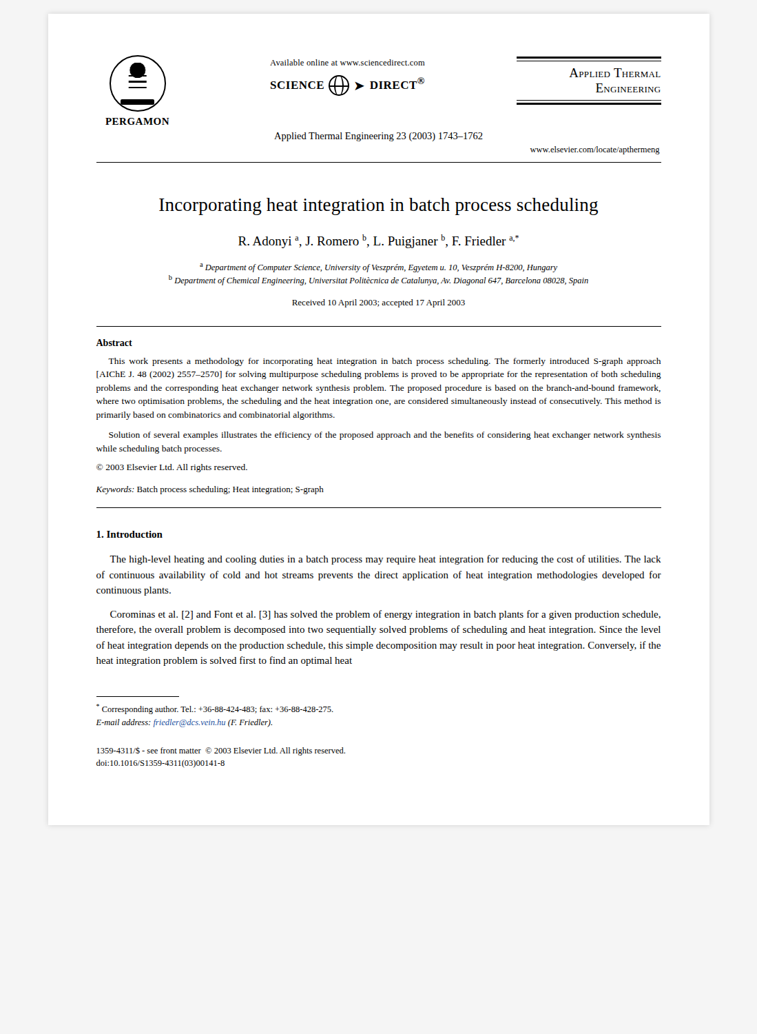PERGAMON
Available online at www.sciencedirect.com
SCIENCE ➤ DIRECT®
Applied Thermal
Engineering
Applied Thermal Engineering 23 (2003) 1743–1762
www.elsevier.com/locate/apthermeng
Incorporating heat integration in batch process scheduling
R. Adonyi a, J. Romero b, L. Puigjaner b, F. Friedler a,*
a Department of Computer Science, University of Veszprém, Egyetem u. 10, Veszprém H-8200, Hungary
b Department of Chemical Engineering, Universitat Politècnica de Catalunya, Av. Diagonal 647, Barcelona 08028, Spain
Received 10 April 2003; accepted 17 April 2003
Abstract
This work presents a methodology for incorporating heat integration in batch process scheduling. The formerly introduced S-graph approach [AIChE J. 48 (2002) 2557–2570] for solving multipurpose scheduling problems is proved to be appropriate for the representation of both scheduling problems and the corresponding heat exchanger network synthesis problem. The proposed procedure is based on the branch-and-bound framework, where two optimisation problems, the scheduling and the heat integration one, are considered simultaneously instead of consecutively. This method is primarily based on combinatorics and combinatorial algorithms.
Solution of several examples illustrates the efficiency of the proposed approach and the benefits of considering heat exchanger network synthesis while scheduling batch processes.
© 2003 Elsevier Ltd. All rights reserved.
Keywords: Batch process scheduling; Heat integration; S-graph
1. Introduction
The high-level heating and cooling duties in a batch process may require heat integration for reducing the cost of utilities. The lack of continuous availability of cold and hot streams prevents the direct application of heat integration methodologies developed for continuous plants.
Corominas et al. [2] and Font et al. [3] has solved the problem of energy integration in batch plants for a given production schedule, therefore, the overall problem is decomposed into two sequentially solved problems of scheduling and heat integration. Since the level of heat integration depends on the production schedule, this simple decomposition may result in poor heat integration. Conversely, if the heat integration problem is solved first to find an optimal heat
* Corresponding author. Tel.: +36-88-424-483; fax: +36-88-428-275.
E-mail address: friedler@dcs.vein.hu (F. Friedler).
1359-4311/$ - see front matter © 2003 Elsevier Ltd. All rights reserved.
doi:10.1016/S1359-4311(03)00141-8